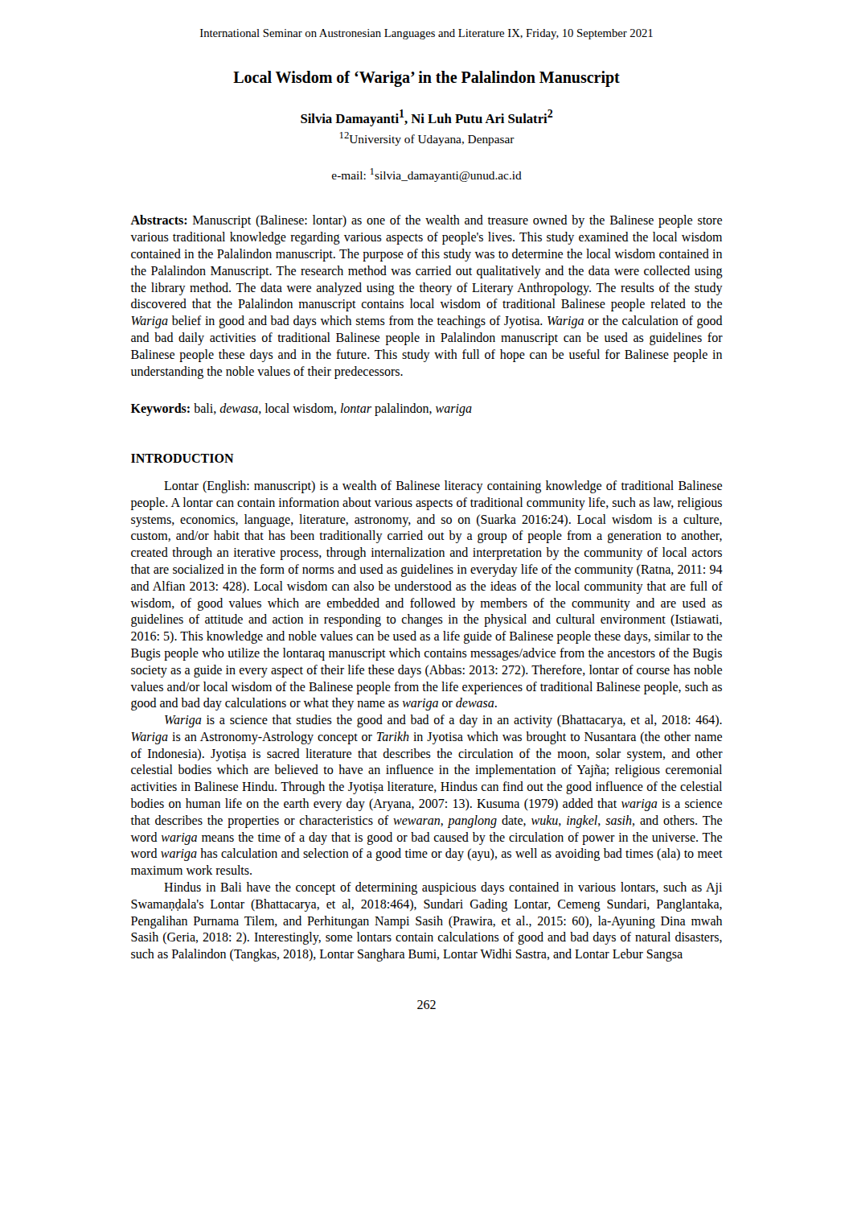International Seminar on Austronesian Languages and Literature IX, Friday, 10 September 2021
Local Wisdom of ‘Wariga’ in the Palalindon Manuscript
Silvia Damayanti1, Ni Luh Putu Ari Sulatri2
12University of Udayana, Denpasar
e-mail: 1silvia_damayanti@unud.ac.id
Abstracts: Manuscript (Balinese: lontar) as one of the wealth and treasure owned by the Balinese people store various traditional knowledge regarding various aspects of people's lives. This study examined the local wisdom contained in the Palalindon manuscript. The purpose of this study was to determine the local wisdom contained in the Palalindon Manuscript. The research method was carried out qualitatively and the data were collected using the library method. The data were analyzed using the theory of Literary Anthropology. The results of the study discovered that the Palalindon manuscript contains local wisdom of traditional Balinese people related to the Wariga belief in good and bad days which stems from the teachings of Jyotisa. Wariga or the calculation of good and bad daily activities of traditional Balinese people in Palalindon manuscript can be used as guidelines for Balinese people these days and in the future. This study with full of hope can be useful for Balinese people in understanding the noble values of their predecessors.
Keywords: bali, dewasa, local wisdom, lontar palalindon, wariga
INTRODUCTION
Lontar (English: manuscript) is a wealth of Balinese literacy containing knowledge of traditional Balinese people. A lontar can contain information about various aspects of traditional community life, such as law, religious systems, economics, language, literature, astronomy, and so on (Suarka 2016:24). Local wisdom is a culture, custom, and/or habit that has been traditionally carried out by a group of people from a generation to another, created through an iterative process, through internalization and interpretation by the community of local actors that are socialized in the form of norms and used as guidelines in everyday life of the community (Ratna, 2011: 94 and Alfian 2013: 428). Local wisdom can also be understood as the ideas of the local community that are full of wisdom, of good values which are embedded and followed by members of the community and are used as guidelines of attitude and action in responding to changes in the physical and cultural environment (Istiawati, 2016: 5). This knowledge and noble values can be used as a life guide of Balinese people these days, similar to the Bugis people who utilize the lontaraq manuscript which contains messages/advice from the ancestors of the Bugis society as a guide in every aspect of their life these days (Abbas: 2013: 272). Therefore, lontar of course has noble values and/or local wisdom of the Balinese people from the life experiences of traditional Balinese people, such as good and bad day calculations or what they name as wariga or dewasa.
Wariga is a science that studies the good and bad of a day in an activity (Bhattacarya, et al, 2018: 464). Wariga is an Astronomy-Astrology concept or Tarikh in Jyotisa which was brought to Nusantara (the other name of Indonesia). Jyotiṣa is sacred literature that describes the circulation of the moon, solar system, and other celestial bodies which are believed to have an influence in the implementation of Yajña; religious ceremonial activities in Balinese Hindu. Through the Jyotiṣa literature, Hindus can find out the good influence of the celestial bodies on human life on the earth every day (Aryana, 2007: 13). Kusuma (1979) added that wariga is a science that describes the properties or characteristics of wewaran, panglong date, wuku, ingkel, sasih, and others. The word wariga means the time of a day that is good or bad caused by the circulation of power in the universe. The word wariga has calculation and selection of a good time or day (ayu), as well as avoiding bad times (ala) to meet maximum work results.
Hindus in Bali have the concept of determining auspicious days contained in various lontars, such as Aji Swamaṇḍala's Lontar (Bhattacarya, et al, 2018:464), Sundari Gading Lontar, Cemeng Sundari, Panglantaka, Pengalihan Purnama Tilem, and Perhitungan Nampi Sasih (Prawira, et al., 2015: 60), la-Ayuning Dina mwah Sasih (Geria, 2018: 2). Interestingly, some lontars contain calculations of good and bad days of natural disasters, such as Palalindon (Tangkas, 2018), Lontar Sanghara Bumi, Lontar Widhi Sastra, and Lontar Lebur Sangsa
262